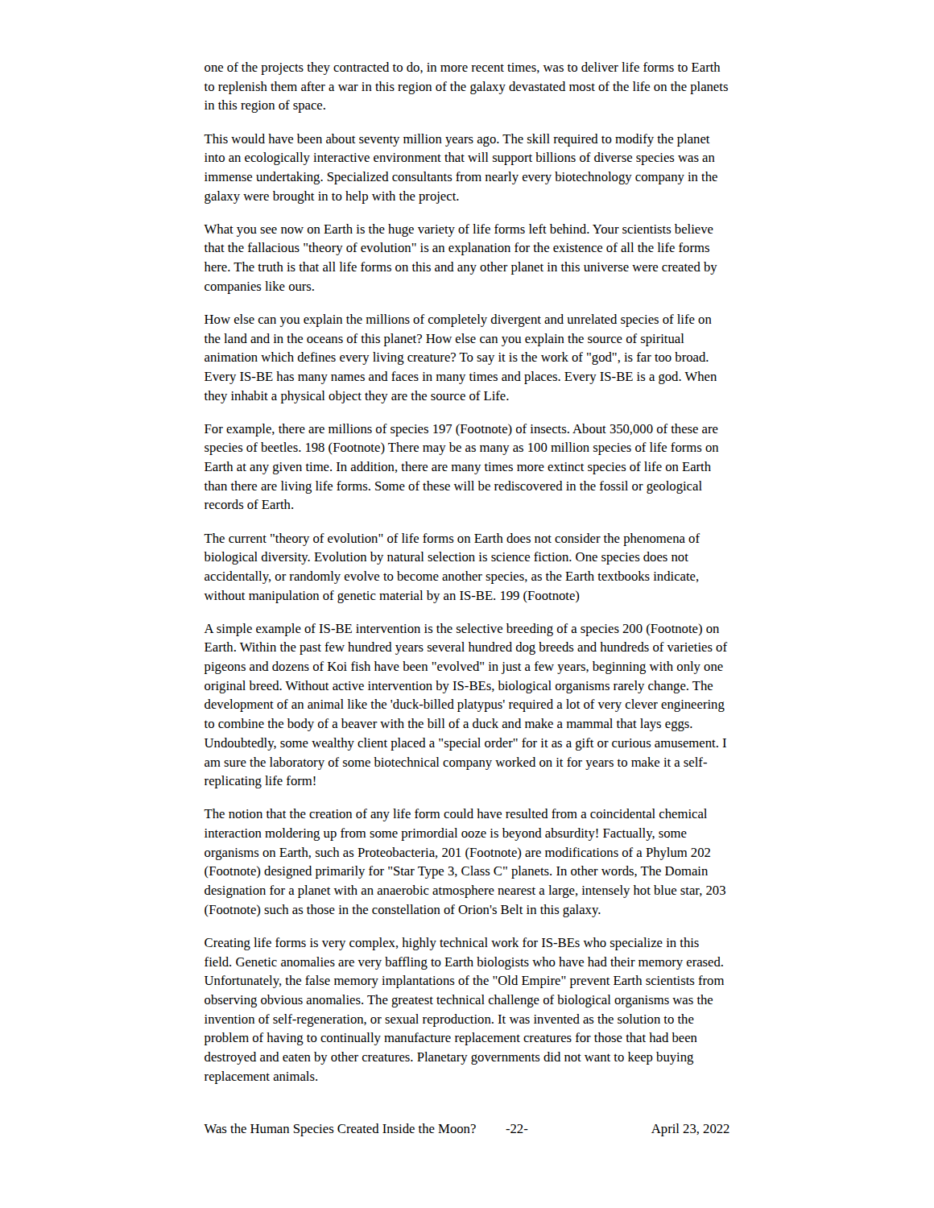one of the projects they contracted to do, in more recent times, was to deliver life forms to Earth to replenish them after a war in this region of the galaxy devastated most of the life on the planets in this region of space.
This would have been about seventy million years ago. The skill required to modify the planet into an ecologically interactive environment that will support billions of diverse species was an immense undertaking. Specialized consultants from nearly every biotechnology company in the galaxy were brought in to help with the project.
What you see now on Earth is the huge variety of life forms left behind. Your scientists believe that the fallacious "theory of evolution" is an explanation for the existence of all the life forms here. The truth is that all life forms on this and any other planet in this universe were created by companies like ours.
How else can you explain the millions of completely divergent and unrelated species of life on the land and in the oceans of this planet? How else can you explain the source of spiritual animation which defines every living creature? To say it is the work of "god", is far too broad. Every IS-BE has many names and faces in many times and places. Every IS-BE is a god. When they inhabit a physical object they are the source of Life.
For example, there are millions of species 197 (Footnote) of insects. About 350,000 of these are species of beetles. 198 (Footnote) There may be as many as 100 million species of life forms on Earth at any given time. In addition, there are many times more extinct species of life on Earth than there are living life forms. Some of these will be rediscovered in the fossil or geological records of Earth.
The current "theory of evolution" of life forms on Earth does not consider the phenomena of biological diversity. Evolution by natural selection is science fiction. One species does not accidentally, or randomly evolve to become another species, as the Earth textbooks indicate, without manipulation of genetic material by an IS-BE. 199 (Footnote)
A simple example of IS-BE intervention is the selective breeding of a species 200 (Footnote) on Earth. Within the past few hundred years several hundred dog breeds and hundreds of varieties of pigeons and dozens of Koi fish have been "evolved" in just a few years, beginning with only one original breed. Without active intervention by IS-BEs, biological organisms rarely change. The development of an animal like the 'duck-billed platypus' required a lot of very clever engineering to combine the body of a beaver with the bill of a duck and make a mammal that lays eggs. Undoubtedly, some wealthy client placed a "special order" for it as a gift or curious amusement. I am sure the laboratory of some biotechnical company worked on it for years to make it a self-replicating life form!
The notion that the creation of any life form could have resulted from a coincidental chemical interaction moldering up from some primordial ooze is beyond absurdity! Factually, some organisms on Earth, such as Proteobacteria, 201 (Footnote) are modifications of a Phylum 202 (Footnote) designed primarily for "Star Type 3, Class C" planets. In other words, The Domain designation for a planet with an anaerobic atmosphere nearest a large, intensely hot blue star, 203 (Footnote) such as those in the constellation of Orion's Belt in this galaxy.
Creating life forms is very complex, highly technical work for IS-BEs who specialize in this field. Genetic anomalies are very baffling to Earth biologists who have had their memory erased. Unfortunately, the false memory implantations of the "Old Empire" prevent Earth scientists from observing obvious anomalies. The greatest technical challenge of biological organisms was the invention of self-regeneration, or sexual reproduction. It was invented as the solution to the problem of having to continually manufacture replacement creatures for those that had been destroyed and eaten by other creatures. Planetary governments did not want to keep buying replacement animals.
Was the Human Species Created Inside the Moon? -22- April 23, 2022